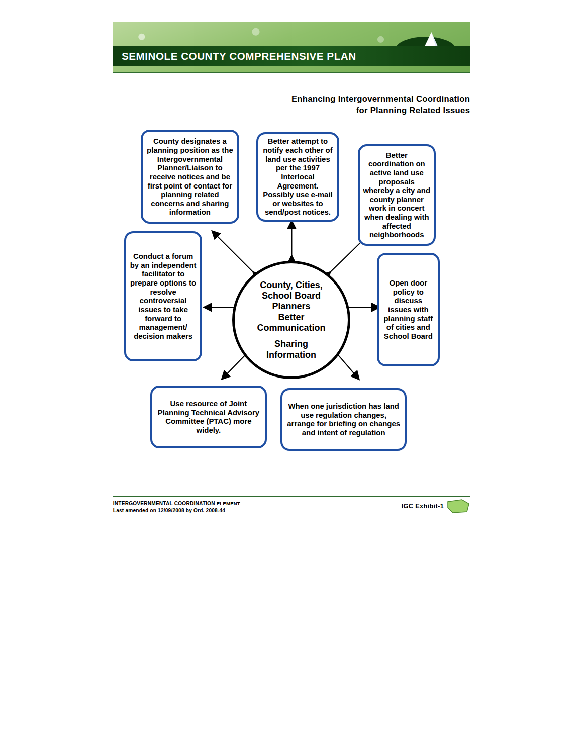SEMINOLE COUNTY COMPREHENSIVE PLAN
Enhancing Intergovernmental Coordination
for Planning Related Issues
County designates a planning position as the Intergovernmental Planner/Liaison to receive notices and be first point of contact for planning related concerns and sharing information
Better attempt to notify each other of land use activities per the 1997 Interlocal Agreement. Possibly use e-mail or websites to send/post notices.
Better coordination on active land use proposals whereby a city and county planner work in concert when dealing with affected neighborhoods
Conduct a forum
by an independent facilitator to prepare options to resolve controversial issues to take forward to management/ decision makers
Open door policy to discuss issues with planning staff of cities and School Board
Use resource of Joint Planning Technical Advisory Committee (PTAC) more widely.
When one jurisdiction has land use regulation changes, arrange for briefing on changes and intent of regulation
County, Cities,
School Board
Planners
Better
Communication
Sharing
Information
INTERGOVERNMENTAL COORDINATION ELEMENT
Last amended on 12/09/2008 by Ord. 2008-44
IGC Exhibit-1